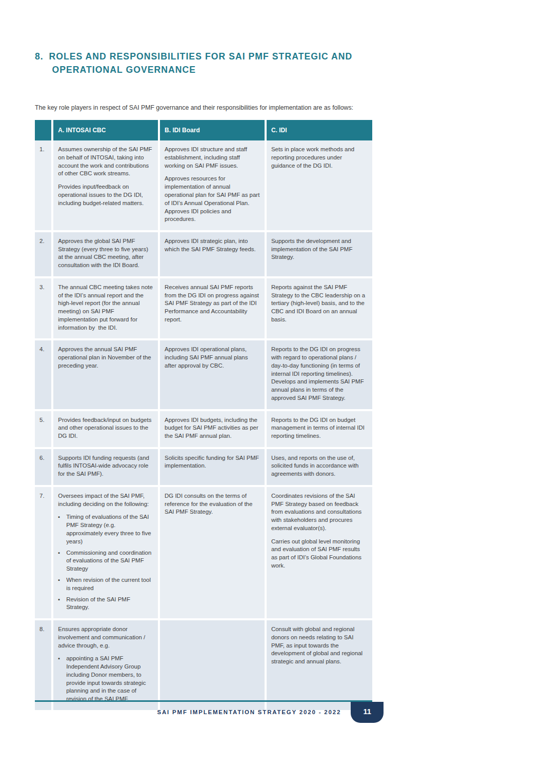8. ROLES AND RESPONSIBILITIES FOR SAI PMF STRATEGIC ANDOPERATIONAL GOVERNANCE
The key role players in respect of SAI PMF governance and their responsibilities for implementation are as follows:
| | A. INTOSAI CBC | B. IDI Board | C. IDI |
| --- | --- | --- | --- |
| 1. | Assumes ownership of the SAI PMF on behalf of INTOSAI, taking into account the work and contributions of other CBC work streams. Provides input/feedback on operational issues to the DG IDI, including budget-related matters. | Approves IDI structure and staff establishment, including staff working on SAI PMF issues. Approves resources for implementation of annual operational plan for SAI PMF as part of IDI’s Annual Operational Plan. Approves IDI policies and procedures. | Sets in place work methods and reporting procedures under guidance of the DG IDI. |
| 2. | Approves the global SAI PMF Strategy (every three to five years) at the annual CBC meeting, after consultation with the IDI Board. | Approves IDI strategic plan, into which the SAI PMF Strategy feeds. | Supports the development and implementation of the SAI PMF Strategy. |
| 3. | The annual CBC meeting takes note of the IDI’s annual report and the high-level report (for the annual meeting) on SAI PMF implementation put forward for information by the IDI. | Receives annual SAI PMF reports from the DG IDI on progress against SAI PMF Strategy as part of the IDI Performance and Accountability report. | Reports against the SAI PMF Strategy to the CBC leadership on a tertiary (high-level) basis, and to the CBC and IDI Board on an annual basis. |
| 4. | Approves the annual SAI PMF operational plan in November of the preceding year. | Approves IDI operational plans, including SAI PMF annual plans after approval by CBC. | Reports to the DG IDI on progress with regard to operational plans / day-to-day functioning (in terms of internal IDI reporting timelines). Develops and implements SAI PMF annual plans in terms of the approved SAI PMF Strategy. |
| 5. | Provides feedback/input on budgets and other operational issues to the DG IDI. | Approves IDI budgets, including the budget for SAI PMF activities as per the SAI PMF annual plan. | Reports to the DG IDI on budget management in terms of internal IDI reporting timelines. |
| 6. | Supports IDI funding requests (and fulfils INTOSAI-wide advocacy role for the SAI PMF). | Solicits specific funding for SAI PMF implementation. | Uses, and reports on the use of, solicited funds in accordance with agreements with donors. |
| 7. | Oversees impact of the SAI PMF, including deciding on the following: Timing of evaluations of the SAI PMF Strategy (e.g. approximately every three to five years) Commissioning and coordination of evaluations of the SAI PMF Strategy When revision of the current tool is required Revision of the SAI PMF Strategy. | DG IDI consults on the terms of reference for the evaluation of the SAI PMF Strategy. | Coordinates revisions of the SAI PMF Strategy based on feedback from evaluations and consultations with stakeholders and procures external evaluator(s). Carries out global level monitoring and evaluation of SAI PMF results as part of IDI’s Global Foundations work. |
| 8. | Ensures appropriate donor involvement and communication / advice through, e.g. appointing a SAI PMF Independent Advisory Group including Donor members, to provide input towards strategic planning and in the case of revision of the SAI PMF. | | Consult with global and regional donors on needs relating to SAI PMF, as input towards the development of global and regional strategic and annual plans. |
SAI PMF IMPLEMENTATION STRATEGY 2020 - 2022
11